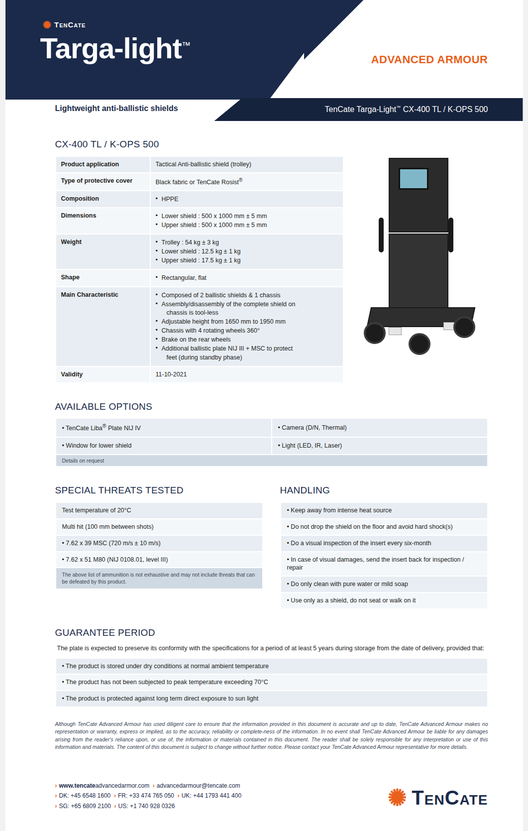✺TenCate
Targa-light™
ADVANCED ARMOUR
Lightweight anti-ballistic shields
TenCate Targa-Light™ CX-400 TL / K-OPS 500
CX-400 TL / K-OPS 500
| Product application | Tactical Anti-ballistic shield (trolley) |
| Type of protective cover | Black fabric or TenCate Rosist ® |
| Composition | HPPE |
| Dimensions | Lower shield : 500 x 1000 mm ± 5 mm Upper shield : 500 x 1000 mm ± 5 mm |
| Weight | Trolley : 54 kg ± 3 kg Lower shield : 12.5 kg ± 1 kg Upper shield : 17.5 kg ± 1 kg |
| Shape | Rectangular, flat |
| Main Characteristic | Composed of 2 ballistic shields & 1 chassis Assembly/disassembly of the complete shield on chassis is tool-less Adjustable height from 1650 mm to 1950 mm Chassis with 4 rotating wheels 360° Brake on the rear wheels Additional ballistic plate NIJ III + MSC to protect feet (during standby phase) |
| Validity | 11-10-2021 |
AVAILABLE OPTIONS
| • TenCate Liba ® Plate NIJ IV | • Camera (D/N, Thermal) |
| • Window for lower shield | • Light (LED, IR, Laser) |
Details on request
SPECIAL THREATS TESTED
| Test temperature of 20°C |
| Multi hit (100 mm between shots) |
| • 7.62 x 39 MSC (720 m/s ± 10 m/s) |
| • 7.62 x 51 M80 (NIJ 0108.01, level III) |
| The above list of ammunition is not exhaustive and may not include threats that can be defeated by this product. |
HANDLING
| • Keep away from intense heat source |
| • Do not drop the shield on the floor and avoid hard shock(s) |
| • Do a visual inspection of the insert every six-month |
| • In case of visual damages, send the insert back for inspection / repair |
| • Do only clean with pure water or mild soap |
| • Use only as a shield, do not seat or walk on it |
GUARANTEE PERIOD
The plate is expected to preserve its conformity with the specifications for a period of at least 5 years during storage from the date of delivery, provided that:
| • The product is stored under dry conditions at normal ambient temperature |
| • The product has not been subjected to peak temperature exceeding 70°C |
| • The product is protected against long term direct exposure to sun light |
Although TenCate Advanced Armour has used diligent care to ensure that the information provided in this document is accurate and up to date, TenCate Advanced Armour makes no representation or warranty, express or implied, as to the accuracy, reliability or complete-ness of the information. In no event shall TenCate Advanced Armour be liable for any damages arising from the reader's reliance upon, or use of, the information or materials contained in this document. The reader shall be solely responsible for any interpretation or use of this information and materials. The content of this document is subject to change without further notice. Please contact your TenCate Advanced Armour representative for more details.
›www.tencateadvancedarmor.com ›advancedarmour@tencate.com
›DK: +45 6548 1600 ›FR: +33 474 765 050 ›UK: +44 1793 441 400
›SG: +65 6809 2100 ›US: +1 740 928 0326
✺TenCate